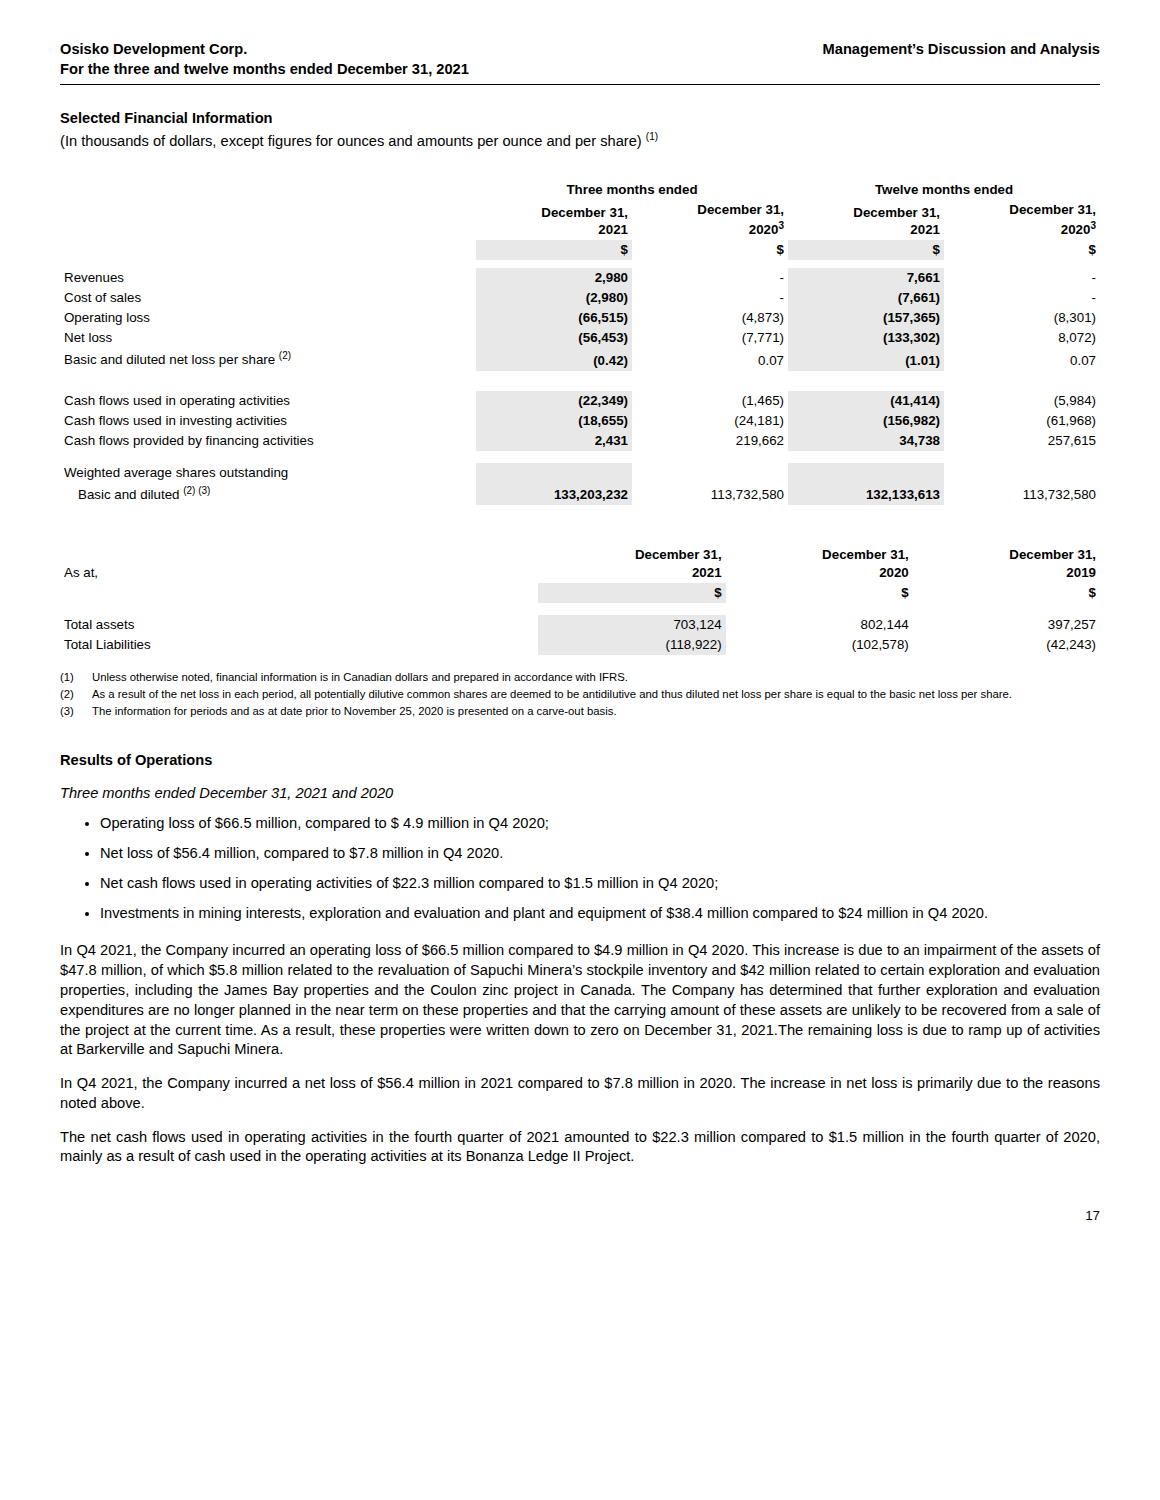Osisko Development Corp.
For the three and twelve months ended December 31, 2021
Management’s Discussion and Analysis
Selected Financial Information
(In thousands of dollars, except figures for ounces and amounts per ounce and per share) (1)
| | Three months ended | Twelve months ended |
| | December 31, 2021 | December 31, 2020 3 | December 31, 2021 | December 31, 2020 3 |
| | $ | $ | $ | $ |
| Revenues | 2,980 | - | 7,661 | - |
| Cost of sales | (2,980) | - | (7,661) | - |
| Operating loss | (66,515) | (4,873) | (157,365) | (8,301) |
| Net loss | (56,453) | (7,771) | (133,302) | 8,072) |
| Basic and diluted net loss per share (2) | (0.42) | 0.07 | (1.01) | 0.07 |
| Cash flows used in operating activities | (22,349) | (1,465) | (41,414) | (5,984) |
| Cash flows used in investing activities | (18,655) | (24,181) | (156,982) | (61,968) |
| Cash flows provided by financing activities | 2,431 | 219,662 | 34,738 | 257,615 |
| Weighted average shares outstanding | | | | |
| Basic and diluted (2) (3) | 133,203,232 | 113,732,580 | 132,133,613 | 113,732,580 |
| As at, | December 31, 2021 | December 31, 2020 | December 31, 2019 |
| | $ | $ | $ |
| Total assets | 703,124 | 802,144 | 397,257 |
| Total Liabilities | (118,922) | (102,578) | (42,243) |
| (1) | Unless otherwise noted, financial information is in Canadian dollars and prepared in accordance with IFRS. |
| (2) | As a result of the net loss in each period, all potentially dilutive common shares are deemed to be antidilutive and thus diluted net loss per share is equal to the basic net loss per share. |
| (3) | The information for periods and as at date prior to November 25, 2020 is presented on a carve-out basis. |
Results of Operations
Three months ended December 31, 2021 and 2020
Operating loss of $66.5 million, compared to $ 4.9 million in Q4 2020;
Net loss of $56.4 million, compared to $7.8 million in Q4 2020.
Net cash flows used in operating activities of $22.3 million compared to $1.5 million in Q4 2020;
Investments in mining interests, exploration and evaluation and plant and equipment of $38.4 million compared to $24 million in Q4 2020.
In Q4 2021, the Company incurred an operating loss of $66.5 million compared to $4.9 million in Q4 2020. This increase is due to an impairment of the assets of $47.8 million, of which $5.8 million related to the revaluation of Sapuchi Minera’s stockpile inventory and $42 million related to certain exploration and evaluation properties, including the James Bay properties and the Coulon zinc project in Canada. The Company has determined that further exploration and evaluation expenditures are no longer planned in the near term on these properties and that the carrying amount of these assets are unlikely to be recovered from a sale of the project at the current time. As a result, these properties were written down to zero on December 31, 2021.The remaining loss is due to ramp up of activities at Barkerville and Sapuchi Minera.
In Q4 2021, the Company incurred a net loss of $56.4 million in 2021 compared to $7.8 million in 2020. The increase in net loss is primarily due to the reasons noted above.
The net cash flows used in operating activities in the fourth quarter of 2021 amounted to $22.3 million compared to $1.5 million in the fourth quarter of 2020, mainly as a result of cash used in the operating activities at its Bonanza Ledge II Project.
17